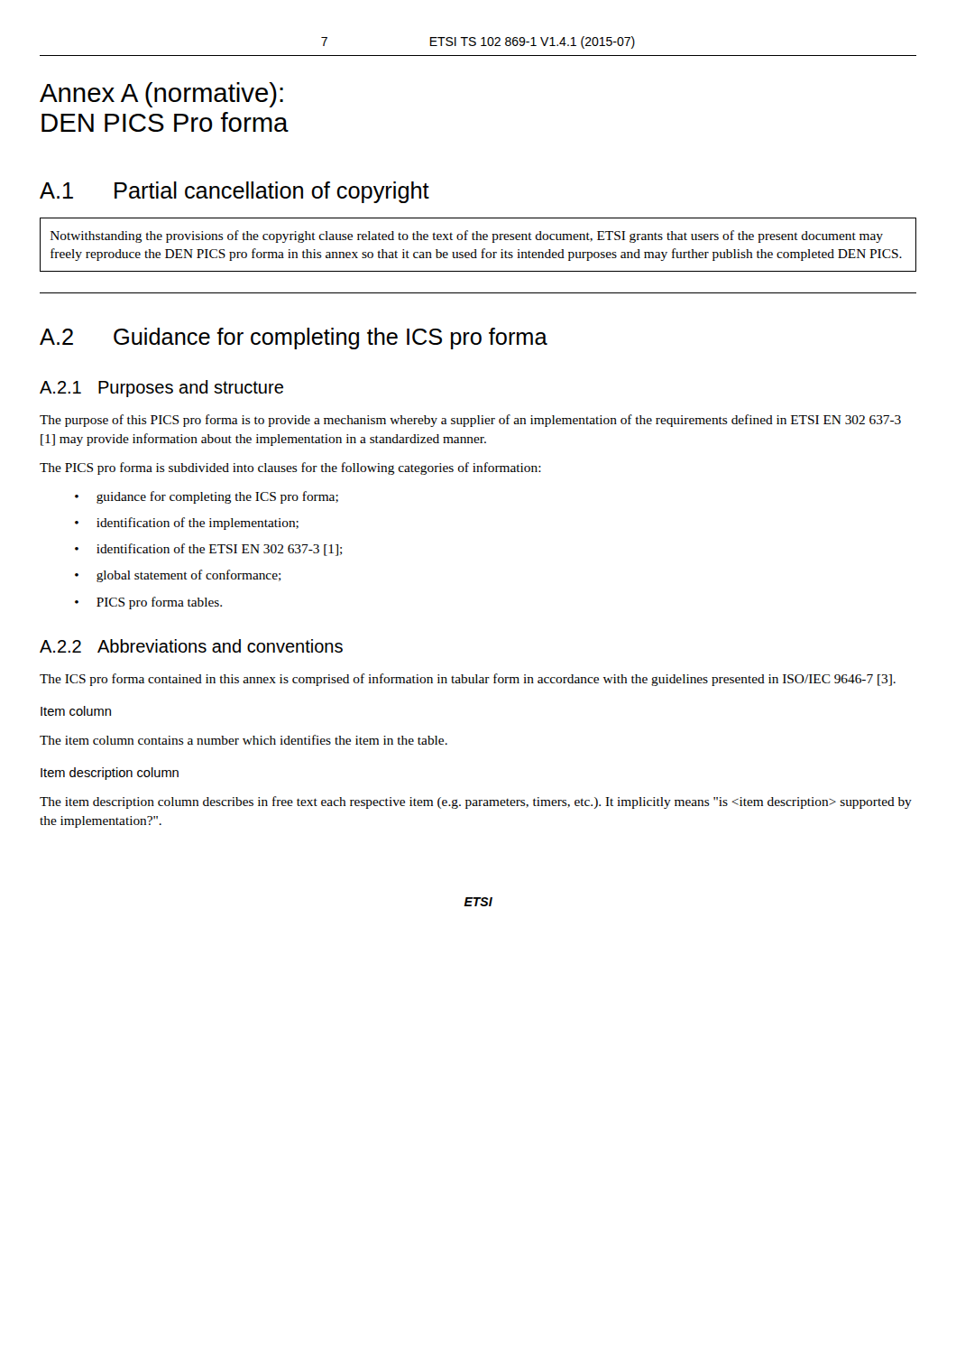7 ETSI TS 102 869-1 V1.4.1 (2015-07)
Annex A (normative): DEN PICS Pro forma
A.1 Partial cancellation of copyright
Notwithstanding the provisions of the copyright clause related to the text of the present document, ETSI grants that users of the present document may freely reproduce the DEN PICS pro forma in this annex so that it can be used for its intended purposes and may further publish the completed DEN PICS.
A.2 Guidance for completing the ICS pro forma
A.2.1 Purposes and structure
The purpose of this PICS pro forma is to provide a mechanism whereby a supplier of an implementation of the requirements defined in ETSI EN 302 637-3 [1] may provide information about the implementation in a standardized manner.
The PICS pro forma is subdivided into clauses for the following categories of information:
guidance for completing the ICS pro forma;
identification of the implementation;
identification of the ETSI EN 302 637-3 [1];
global statement of conformance;
PICS pro forma tables.
A.2.2 Abbreviations and conventions
The ICS pro forma contained in this annex is comprised of information in tabular form in accordance with the guidelines presented in ISO/IEC 9646-7 [3].
Item column
The item column contains a number which identifies the item in the table.
Item description column
The item description column describes in free text each respective item (e.g. parameters, timers, etc.). It implicitly means "is <item description> supported by the implementation?".
ETSI